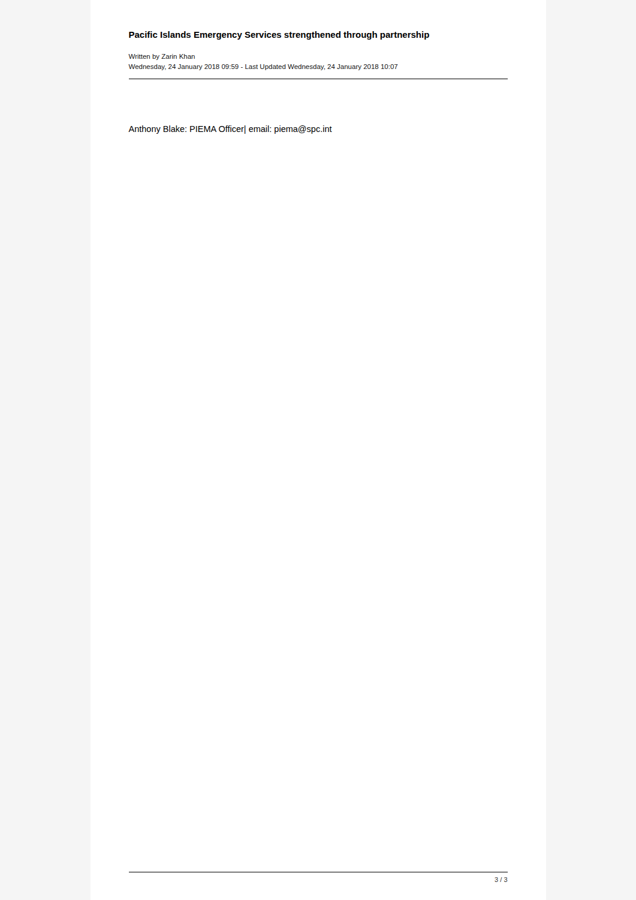Pacific Islands Emergency Services strengthened through partnership
Written by Zarin Khan
Wednesday, 24 January 2018 09:59 - Last Updated Wednesday, 24 January 2018 10:07
Anthony Blake: PIEMA Officer| email: piema@spc.int
3 / 3